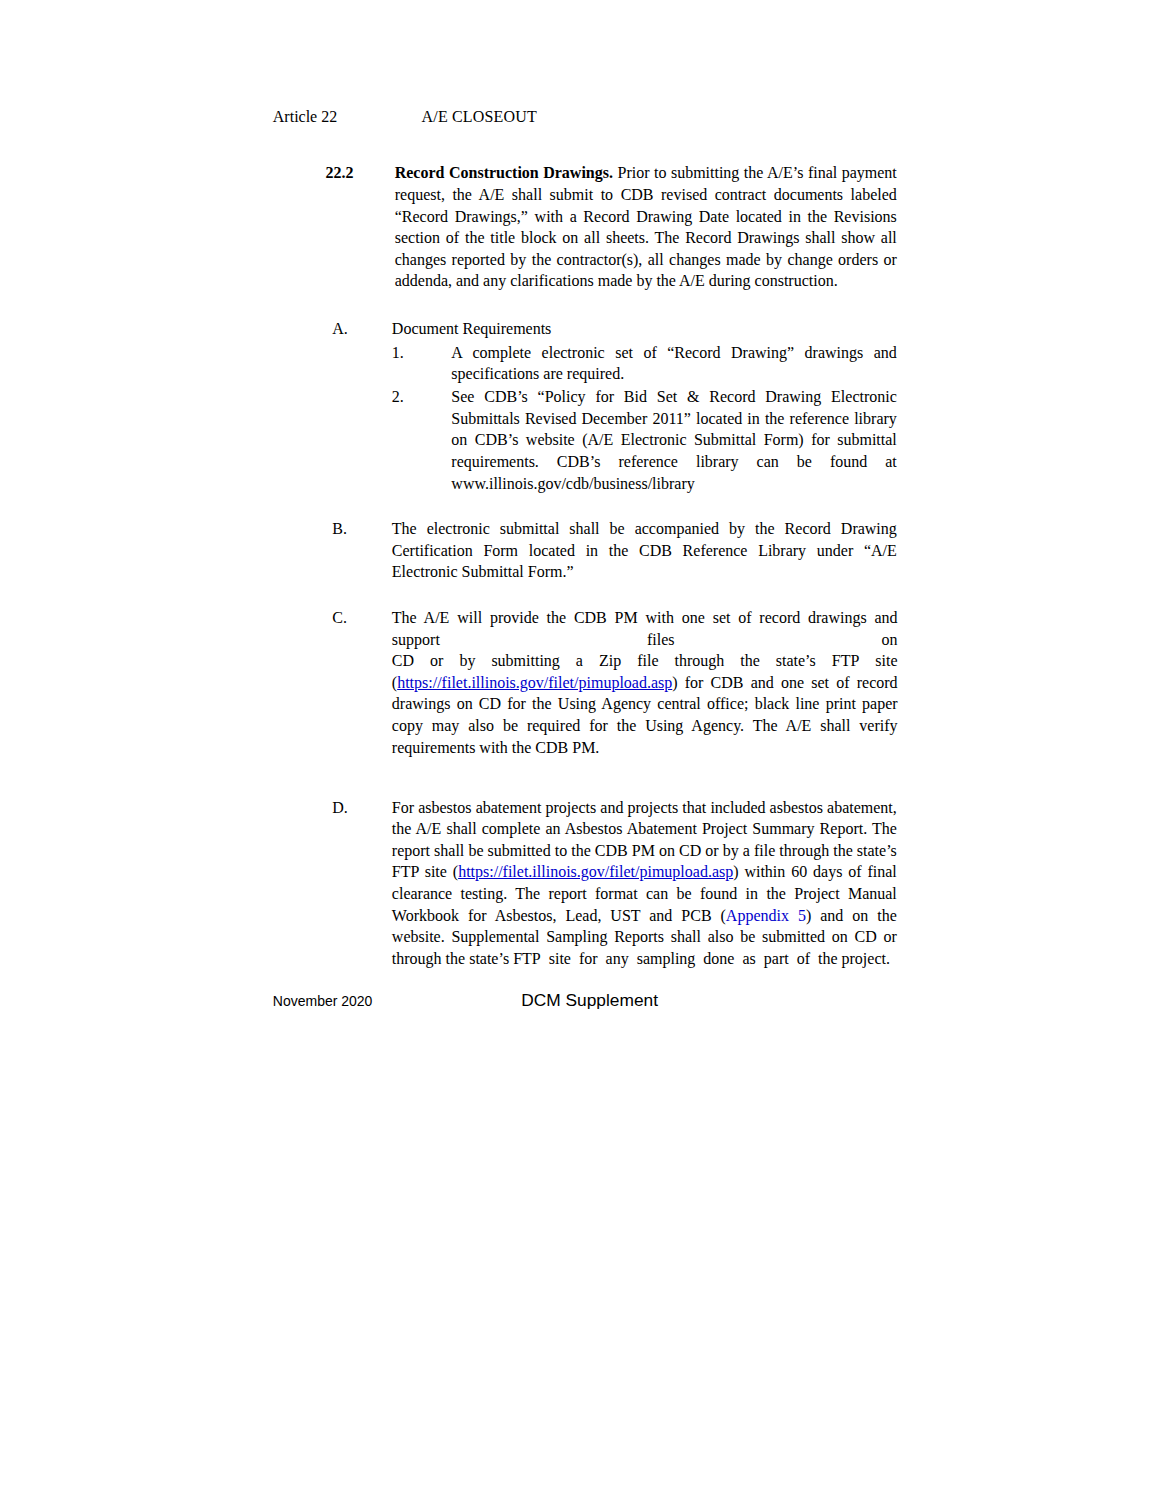Article 22
A/E CLOSEOUT
22.2
Record Construction Drawings. Prior to submitting the A/E’s final payment request, the A/E shall submit to CDB revised contract documents labeled “Record Drawings,” with a Record Drawing Date located in the Revisions section of the title block on all sheets. The Record Drawings shall show all changes reported by the contractor(s), all changes made by change orders or addenda, and any clarifications made by the A/E during construction.
A.
Document Requirements
1.
A complete electronic set of “Record Drawing” drawings and specifications are required.
2.
See CDB’s “Policy for Bid Set & Record Drawing Electronic Submittals Revised December 2011” located in the reference library on CDB’s website (A/E Electronic Submittal Form) for submittal requirements. CDB’s reference library can be found at www.illinois.gov/cdb/business/library
B.
The electronic submittal shall be accompanied by the Record Drawing Certification Form located in the CDB Reference Library under “A/E Electronic Submittal Form.”
C.
The A/E will provide the CDB PM with one set of record drawings and support files on CD or by submitting a Zip file through the state’s FTP site (https://filet.illinois.gov/filet/pimupload.asp) for CDB and one set of record drawings on CD for the Using Agency central office; black line print paper copy may also be required for the Using Agency. The A/E shall verify requirements with the CDB PM.
D.
For asbestos abatement projects and projects that included asbestos abatement, the A/E shall complete an Asbestos Abatement Project Summary Report. The report shall be submitted to the CDB PM on CD or by a file through the state’s FTP site (https://filet.illinois.gov/filet/pimupload.asp) within 60 days of final clearance testing. The report format can be found in the Project Manual Workbook for Asbestos, Lead, UST and PCB (Appendix 5) and on the website. Supplemental Sampling Reports shall also be submitted on CD or through the state’s FTP site for any sampling done as part of the project.
November 2020
DCM Supplement